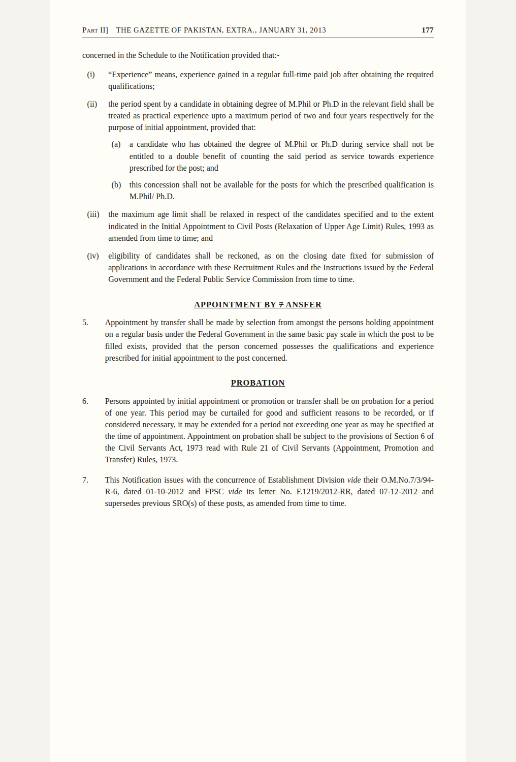Part II] The Gazette of Pakistan, Extra., January 31, 2013 177
concerned in the Schedule to the Notification provided that:-
(i) “Experience” means, experience gained in a regular full-time paid job after obtaining the required qualifications;
(ii) the period spent by a candidate in obtaining degree of M.Phil or Ph.D in the relevant field shall be treated as practical experience upto a maximum period of two and four years respectively for the purpose of initial appointment, provided that:
(a) a candidate who has obtained the degree of M.Phil or Ph.D during service shall not be entitled to a double benefit of counting the said period as service towards experience prescribed for the post; and
(b) this concession shall not be available for the posts for which the prescribed qualification is M.Phil/ Ph.D.
(iii) the maximum age limit shall be relaxed in respect of the candidates specified and to the extent indicated in the Initial Appointment to Civil Posts (Relaxation of Upper Age Limit) Rules, 1993 as amended from time to time; and
(iv) eligibility of candidates shall be reckoned, as on the closing date fixed for submission of applications in accordance with these Recruitment Rules and the Instructions issued by the Federal Government and the Federal Public Service Commission from time to time.
Appointment by 7 Ansfer
5. Appointment by transfer shall be made by selection from amongst the persons holding appointment on a regular basis under the Federal Government in the same basic pay scale in which the post to be filled exists, provided that the person concerned possesses the qualifications and experience prescribed for initial appointment to the post concerned.
Probation
6. Persons appointed by initial appointment or promotion or transfer shall be on probation for a period of one year. This period may be curtailed for good and sufficient reasons to be recorded, or if considered necessary, it may be extended for a period not exceeding one year as may be specified at the time of appointment. Appointment on probation shall be subject to the provisions of Section 6 of the Civil Servants Act, 1973 read with Rule 21 of Civil Servants (Appointment, Promotion and Transfer) Rules, 1973.
7. This Notification issues with the concurrence of Establishment Division vide their O.M.No.7/3/94-R-6, dated 01-10-2012 and FPSC vide its letter No. F.1219/2012-RR, dated 07-12-2012 and supersedes previous SRO(s) of these posts, as amended from time to time.